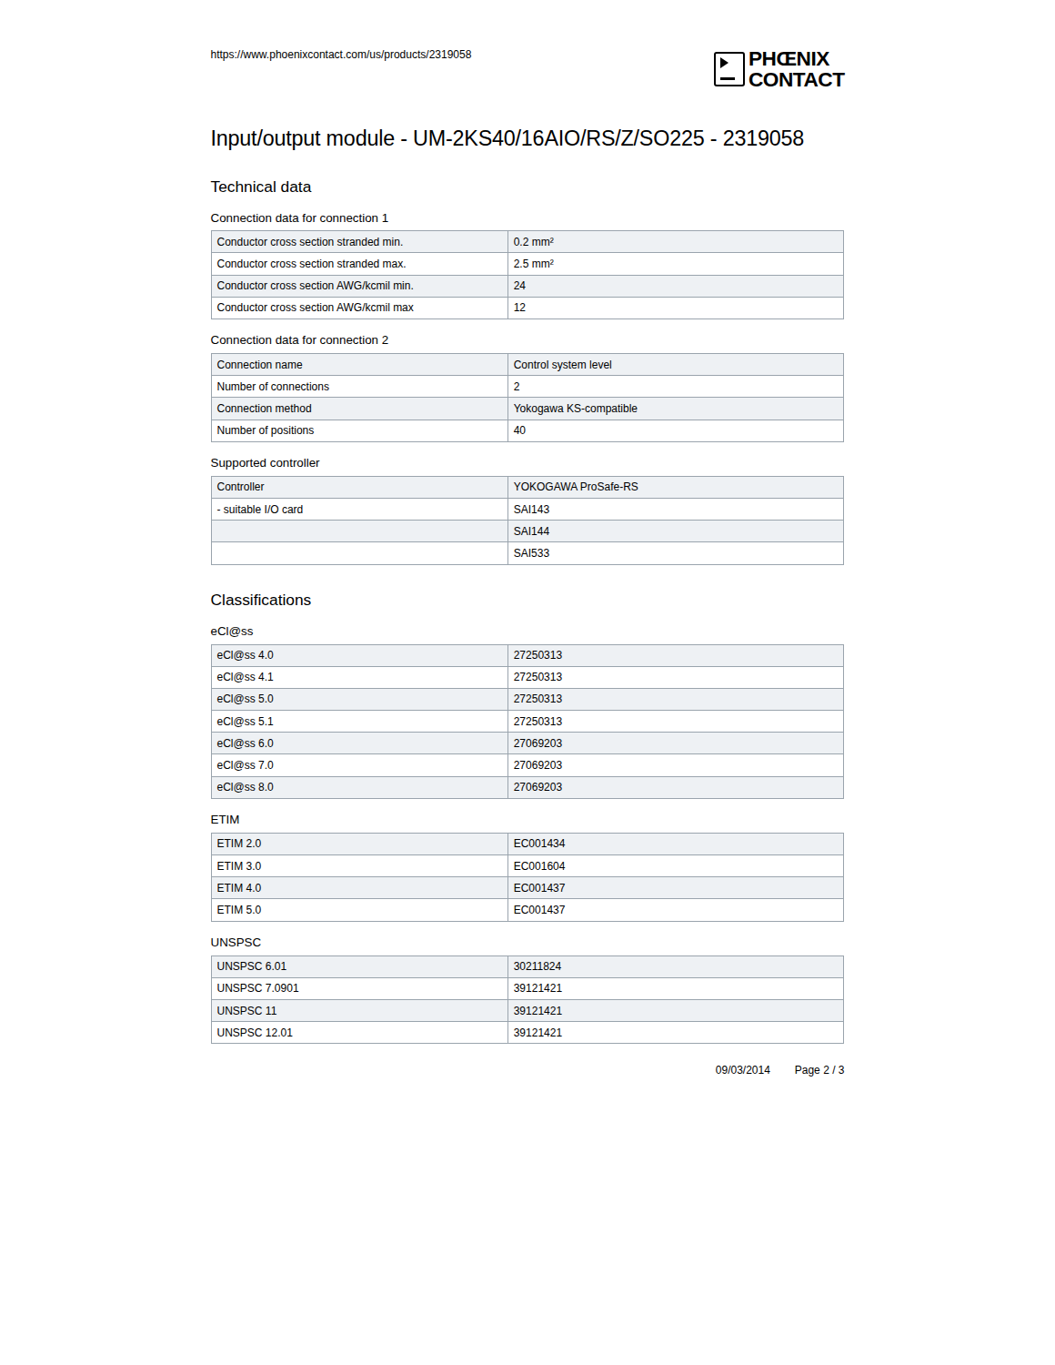https://www.phoenixcontact.com/us/products/2319058
PHŒNIX
CONTACT
Input/output module - UM-2KS40/16AIO/RS/Z/SO225 - 2319058
Technical data
Connection data for connection 1
| Conductor cross section stranded min. | 0.2 mm² |
| Conductor cross section stranded max. | 2.5 mm² |
| Conductor cross section AWG/kcmil min. | 24 |
| Conductor cross section AWG/kcmil max | 12 |
Connection data for connection 2
| Connection name | Control system level |
| Number of connections | 2 |
| Connection method | Yokogawa KS-compatible |
| Number of positions | 40 |
Supported controller
| Controller | YOKOGAWA ProSafe-RS |
| - suitable I/O card | SAI143 |
| | SAI144 |
| | SAI533 |
Classifications
eCl@ss
| eCl@ss 4.0 | 27250313 |
| eCl@ss 4.1 | 27250313 |
| eCl@ss 5.0 | 27250313 |
| eCl@ss 5.1 | 27250313 |
| eCl@ss 6.0 | 27069203 |
| eCl@ss 7.0 | 27069203 |
| eCl@ss 8.0 | 27069203 |
ETIM
| ETIM 2.0 | EC001434 |
| ETIM 3.0 | EC001604 |
| ETIM 4.0 | EC001437 |
| ETIM 5.0 | EC001437 |
UNSPSC
| UNSPSC 6.01 | 30211824 |
| UNSPSC 7.0901 | 39121421 |
| UNSPSC 11 | 39121421 |
| UNSPSC 12.01 | 39121421 |
09/03/2014 Page 2 / 3